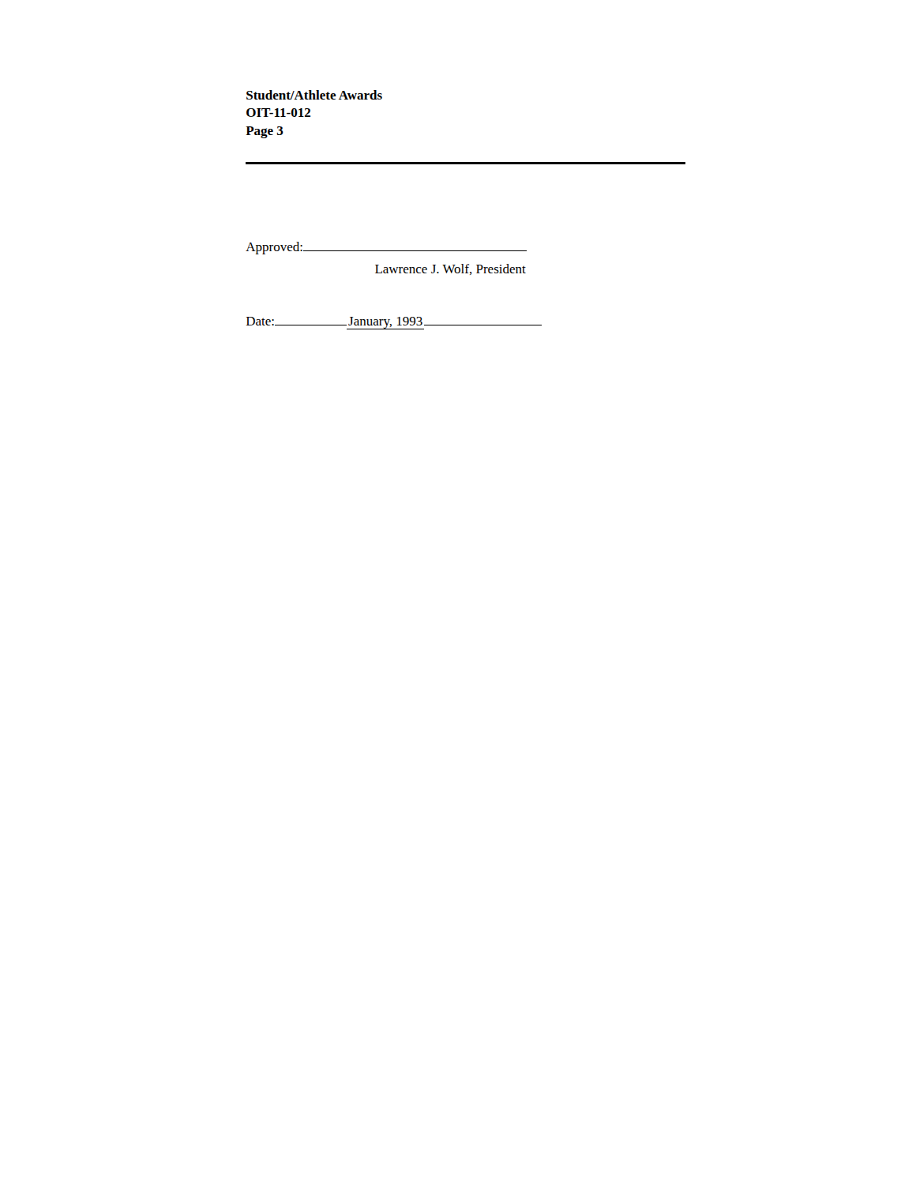Student/Athlete Awards
OIT-11-012
Page 3
Approved:
Lawrence J. Wolf, President
Date: January, 1993